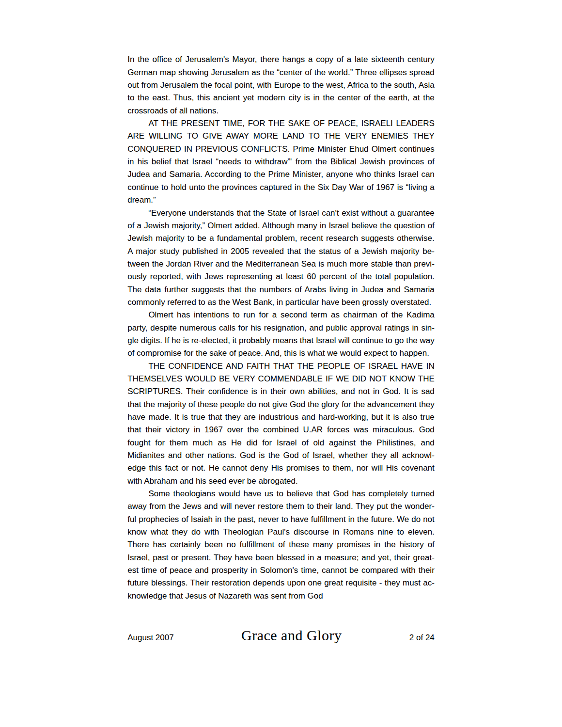In the office of Jerusalem's Mayor, there hangs a copy of a late sixteenth century German map showing Jerusalem as the “center of the world.” Three ellipses spread out from Jerusalem the focal point, with Europe to the west, Africa to the south, Asia to the east. Thus, this ancient yet modern city is in the center of the earth, at the crossroads of all nations.
At the present time, for the sake of peace, Israeli leaders are willing to give away more land to the very enemies they conquered in previous conflicts. Prime Minister Ehud Olmert continues in his belief that Israel “needs to withdraw”' from the Biblical Jewish provinces of Judea and Samaria. According to the Prime Minister, anyone who thinks Israel can continue to hold unto the provinces captured in the Six Day War of 1967 is “living a dream.”
“Everyone understands that the State of Israel can't exist without a guarantee of a Jewish majority,” Olmert added. Although many in Israel believe the question of Jewish majority to be a fundamental problem, recent research suggests otherwise. A major study published in 2005 revealed that the status of a Jewish majority between the Jordan River and the Mediterranean Sea is much more stable than previously reported, with Jews representing at least 60 percent of the total population. The data further suggests that the numbers of Arabs living in Judea and Samaria commonly referred to as the West Bank, in particular have been grossly overstated.
Olmert has intentions to run for a second term as chairman of the Kadima party, despite numerous calls for his resignation, and public approval ratings in single digits. If he is re-elected, it probably means that Israel will continue to go the way of compromise for the sake of peace. And, this is what we would expect to happen.
The confidence and faith that the people of Israel have in themselves would be very commendable if we did not know the Scriptures. Their confidence is in their own abilities, and not in God. It is sad that the majority of these people do not give God the glory for the advancement they have made. It is true that they are industrious and hard-working, but it is also true that their victory in 1967 over the combined U.AR forces was miraculous. God fought for them much as He did for Israel of old against the Philistines, and Midianites and other nations. God is the God of Israel, whether they all acknowledge this fact or not. He cannot deny His promises to them, nor will His covenant with Abraham and his seed ever be abrogated.
Some theologians would have us to believe that God has completely turned away from the Jews and will never restore them to their land. They put the wonderful prophecies of Isaiah in the past, never to have fulfillment in the future. We do not know what they do with Theologian Paul's discourse in Romans nine to eleven. There has certainly been no fulfillment of these many promises in the history of Israel, past or present. They have been blessed in a measure; and yet, their greatest time of peace and prosperity in Solomon's time, cannot be compared with their future blessings. Their restoration depends upon one great requisite - they must acknowledge that Jesus of Nazareth was sent from God
August 2007 Grace and Glory 2 of 24